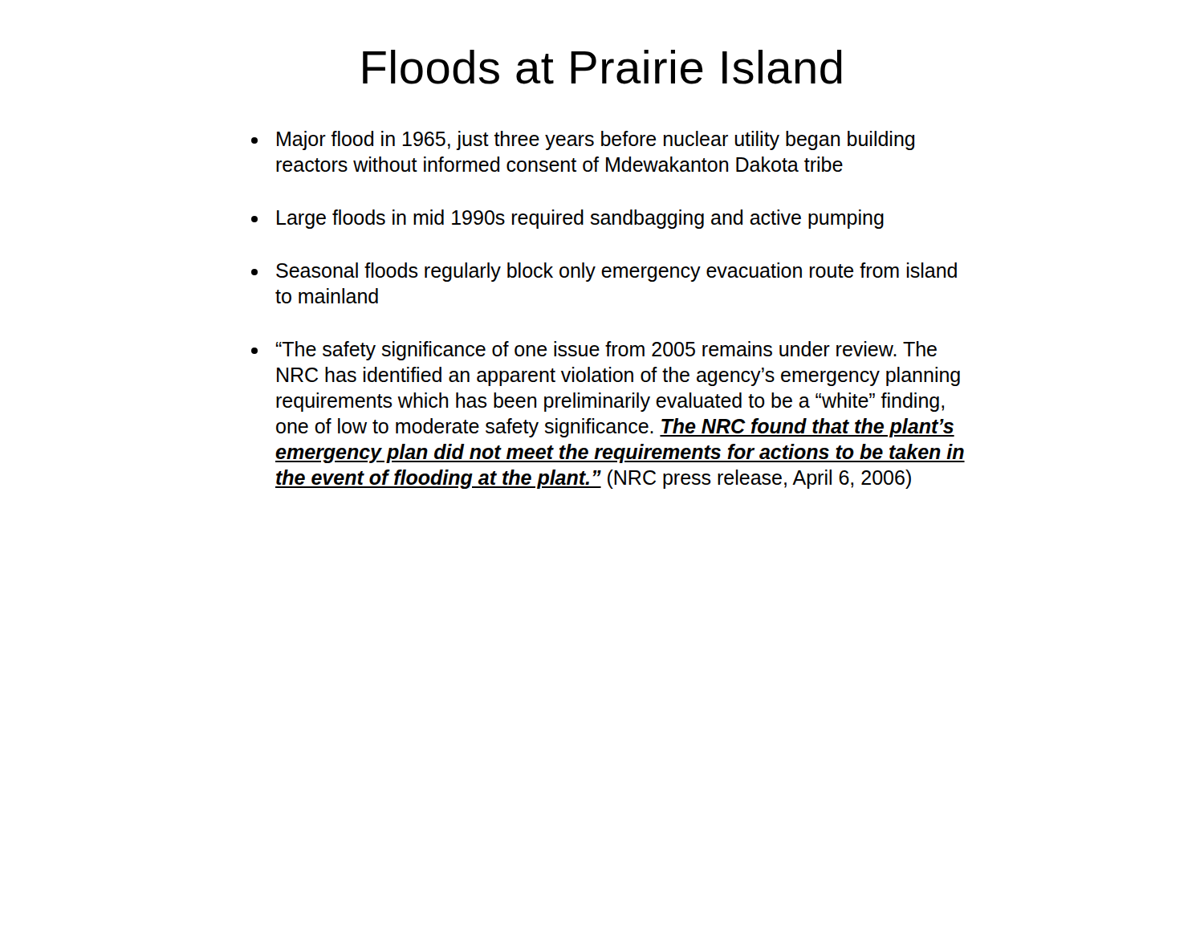Floods at Prairie Island
Major flood in 1965, just three years before nuclear utility began building reactors without informed consent of Mdewakanton Dakota tribe
Large floods in mid 1990s required sandbagging and active pumping
Seasonal floods regularly block only emergency evacuation route from island to mainland
“The safety significance of one issue from 2005 remains under review. The NRC has identified an apparent violation of the agency’s emergency planning requirements which has been preliminarily evaluated to be a “white” finding, one of low to moderate safety significance. The NRC found that the plant’s emergency plan did not meet the requirements for actions to be taken in the event of flooding at the plant.” (NRC press release, April 6, 2006)